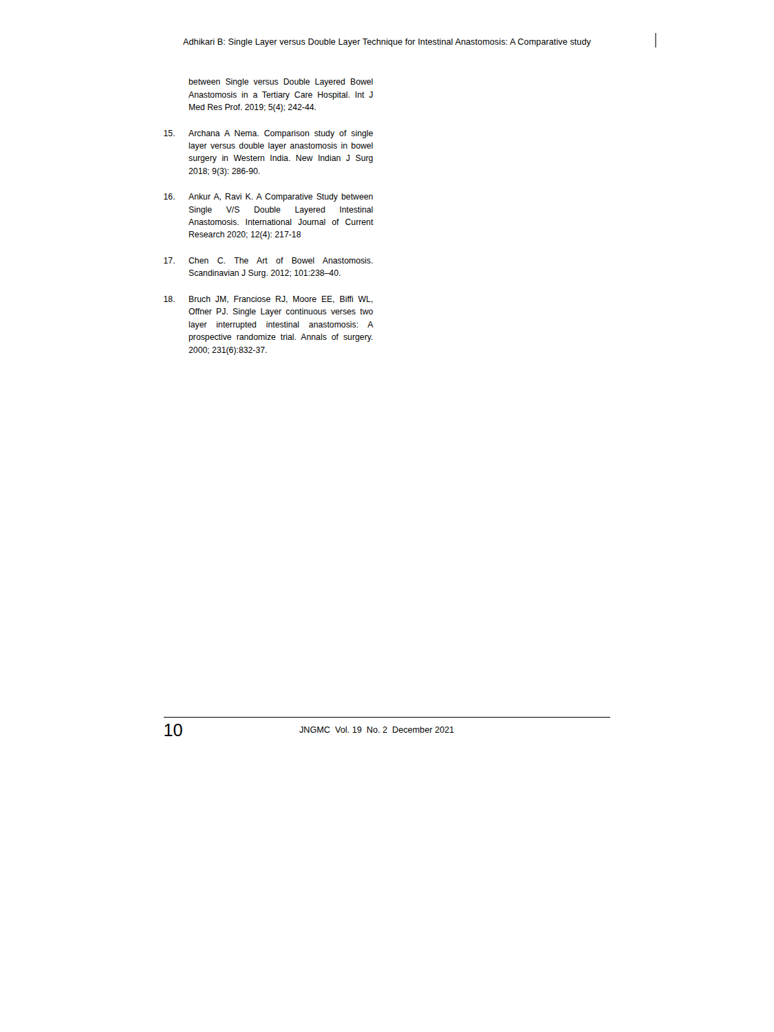Adhikari B: Single Layer versus Double Layer Technique for Intestinal Anastomosis: A Comparative study
between Single versus Double Layered Bowel Anastomosis in a Tertiary Care Hospital. Int J Med Res Prof. 2019; 5(4); 242-44.
15. Archana A Nema. Comparison study of single layer versus double layer anastomosis in bowel surgery in Western India. New Indian J Surg 2018; 9(3): 286-90.
16. Ankur A, Ravi K. A Comparative Study between Single V/S Double Layered Intestinal Anastomosis. International Journal of Current Research 2020; 12(4): 217-18
17. Chen C. The Art of Bowel Anastomosis. Scandinavian J Surg. 2012; 101:238–40.
18. Bruch JM, Franciose RJ, Moore EE, Biffi WL, Offner PJ. Single Layer continuous verses two layer interrupted intestinal anastomosis: A prospective randomize trial. Annals of surgery. 2000; 231(6):832-37.
10
JNGMC Vol. 19 No. 2 December 2021